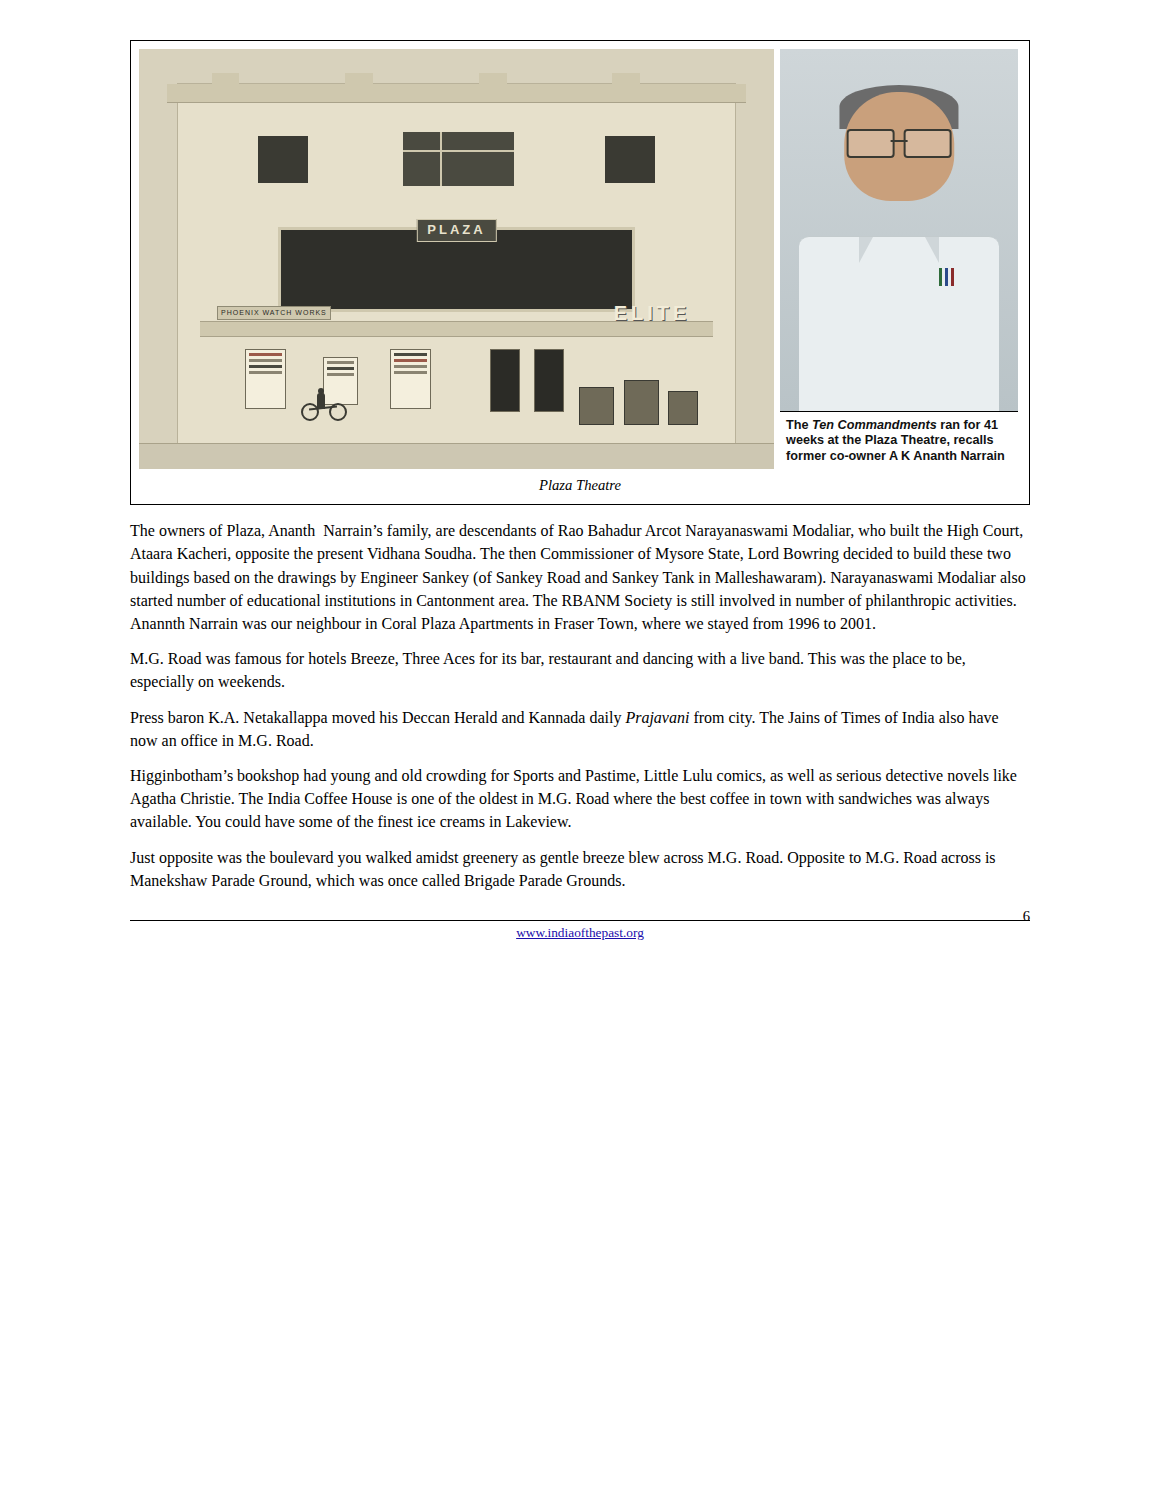PLAZA
ELITE PHOENIX WATCH WORKS
The Ten Commandments ran for 41 weeks at the Plaza Theatre, recalls former co-owner A K Ananth Narrain
Plaza Theatre
The owners of Plaza, Ananth Narrain’s family, are descendants of Rao Bahadur Arcot Narayanaswami Modaliar, who built the High Court, Ataara Kacheri, opposite the present Vidhana Soudha. The then Commissioner of Mysore State, Lord Bowring decided to build these two buildings based on the drawings by Engineer Sankey (of Sankey Road and Sankey Tank in Malleshawaram). Narayanaswami Modaliar also started number of educational institutions in Cantonment area. The RBANM Society is still involved in number of philanthropic activities. Anannth Narrain was our neighbour in Coral Plaza Apartments in Fraser Town, where we stayed from 1996 to 2001.
M.G. Road was famous for hotels Breeze, Three Aces for its bar, restaurant and dancing with a live band. This was the place to be, especially on weekends.
Press baron K.A. Netakallappa moved his Deccan Herald and Kannada daily Prajavani from city. The Jains of Times of India also have now an office in M.G. Road.
Higginbotham’s bookshop had young and old crowding for Sports and Pastime, Little Lulu comics, as well as serious detective novels like Agatha Christie. The India Coffee House is one of the oldest in M.G. Road where the best coffee in town with sandwiches was always available. You could have some of the finest ice creams in Lakeview.
Just opposite was the boulevard you walked amidst greenery as gentle breeze blew across M.G. Road. Opposite to M.G. Road across is Manekshaw Parade Ground, which was once called Brigade Parade Grounds.
6 www.indiaofthepast.org